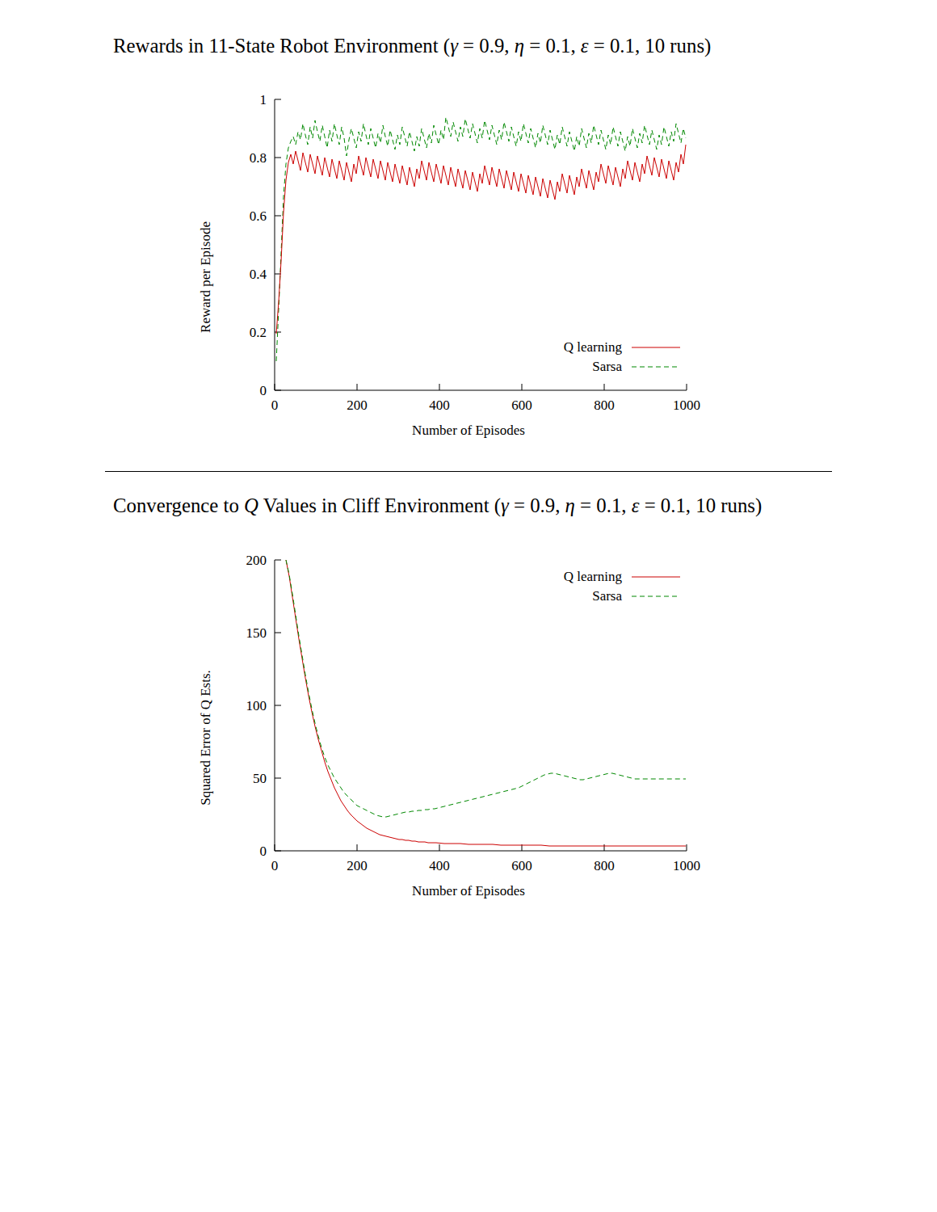Rewards in 11-State Robot Environment (γ = 0.9, η = 0.1, ε = 0.1, 10 runs)
Reward per Episode Number of Episodes 0 0.2 0.4 0.6 0.8 1 0 200 400 600 800 1000 Q learning Sarsa
Convergence to Q Values in Cliff Environment (γ = 0.9, η = 0.1, ε = 0.1, 10 runs)
Squared Error of Q Ests. Number of Episodes 0 50 100 150 200 0 200 400 600 800 1000 Q learning Sarsa